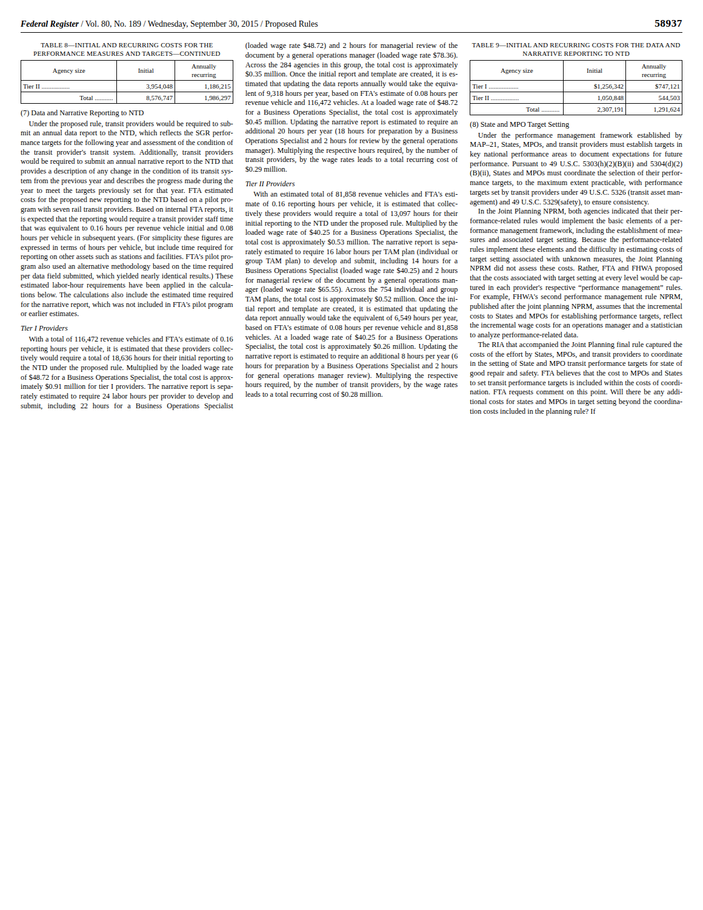Federal Register / Vol. 80, No. 189 / Wednesday, September 30, 2015 / Proposed Rules
58937
Table 8—Initial and Recurring Costs for the Performance Measures and Targets—Continued
| Agency size | Initial | Annually recurring |
| --- | --- | --- |
| Tier II ................. | 3,954,048 | 1,186,215 |
| Total ........... | 8,576,747 | 1,986,297 |
(7) Data and Narrative Reporting to NTD
Under the proposed rule, transit providers would be required to submit an annual data report to the NTD, which reflects the SGR performance targets for the following year and assessment of the condition of the transit provider's transit system. Additionally, transit providers would be required to submit an annual narrative report to the NTD that provides a description of any change in the condition of its transit system from the previous year and describes the progress made during the year to meet the targets previously set for that year. FTA estimated costs for the proposed new reporting to the NTD based on a pilot program with seven rail transit providers. Based on internal FTA reports, it is expected that the reporting would require a transit provider staff time that was equivalent to 0.16 hours per revenue vehicle initial and 0.08 hours per vehicle in subsequent years. (For simplicity these figures are expressed in terms of hours per vehicle, but include time required for reporting on other assets such as stations and facilities. FTA's pilot program also used an alternative methodology based on the time required per data field submitted, which yielded nearly identical results.) These estimated labor-hour requirements have been applied in the calculations below. The calculations also include the estimated time required for the narrative report, which was not included in FTA's pilot program or earlier estimates.
Tier I Providers
With a total of 116,472 revenue vehicles and FTA's estimate of 0.16 reporting hours per vehicle, it is estimated that these providers collectively would require a total of 18,636 hours for their initial reporting to the NTD under the proposed rule. Multiplied by the loaded wage rate of $48.72 for a Business Operations Specialist, the total cost is approximately $0.91 million for tier I providers. The narrative report is separately estimated to require 24 labor hours per provider to develop and submit, including 22 hours for a Business Operations Specialist (loaded wage rate $48.72) and 2 hours for managerial review of the document by a general operations manager (loaded wage rate $78.36). Across the 284 agencies in this group, the total cost is approximately $0.35 million. Once the initial report and template are created, it is estimated that updating the data reports annually would take the equivalent of 9,318 hours per year, based on FTA's estimate of 0.08 hours per revenue vehicle and 116,472 vehicles. At a loaded wage rate of $48.72 for a Business Operations Specialist, the total cost is approximately $0.45 million. Updating the narrative report is estimated to require an additional 20 hours per year (18 hours for preparation by a Business Operations Specialist and 2 hours for review by the general operations manager). Multiplying the respective hours required, by the number of transit providers, by the wage rates leads to a total recurring cost of $0.29 million.
Tier II Providers
With an estimated total of 81,858 revenue vehicles and FTA's estimate of 0.16 reporting hours per vehicle, it is estimated that collectively these providers would require a total of 13,097 hours for their initial reporting to the NTD under the proposed rule. Multiplied by the loaded wage rate of $40.25 for a Business Operations Specialist, the total cost is approximately $0.53 million. The narrative report is separately estimated to require 16 labor hours per TAM plan (individual or group TAM plan) to develop and submit, including 14 hours for a Business Operations Specialist (loaded wage rate $40.25) and 2 hours for managerial review of the document by a general operations manager (loaded wage rate $65.55). Across the 754 individual and group TAM plans, the total cost is approximately $0.52 million. Once the initial report and template are created, it is estimated that updating the data report annually would take the equivalent of 6,549 hours per year, based on FTA's estimate of 0.08 hours per revenue vehicle and 81,858 vehicles. At a loaded wage rate of $40.25 for a Business Operations Specialist, the total cost is approximately $0.26 million. Updating the narrative report is estimated to require an additional 8 hours per year (6 hours for preparation by a Business Operations Specialist and 2 hours for general operations manager review). Multiplying the respective hours required, by the number of transit providers, by the wage rates leads to a total recurring cost of $0.28 million.
Table 9—Initial and Recurring Costs for the Data and Narrative Reporting to NTD
| Agency size | Initial | Annually recurring |
| --- | --- | --- |
| Tier I .................. | $1,256,342 | $747,121 |
| Tier II ................. | 1,050,848 | 544,503 |
| Total ........... | 2,307,191 | 1,291,624 |
(8) State and MPO Target Setting
Under the performance management framework established by MAP–21, States, MPOs, and transit providers must establish targets in key national performance areas to document expectations for future performance. Pursuant to 49 U.S.C. 5303(h)(2)(B)(ii) and 5304(d)(2)(B)(ii), States and MPOs must coordinate the selection of their performance targets, to the maximum extent practicable, with performance targets set by transit providers under 49 U.S.C. 5326 (transit asset management) and 49 U.S.C. 5329(safety), to ensure consistency.
In the Joint Planning NPRM, both agencies indicated that their performance-related rules would implement the basic elements of a performance management framework, including the establishment of measures and associated target setting. Because the performance-related rules implement these elements and the difficulty in estimating costs of target setting associated with unknown measures, the Joint Planning NPRM did not assess these costs. Rather, FTA and FHWA proposed that the costs associated with target setting at every level would be captured in each provider's respective “performance management” rules. For example, FHWA's second performance management rule NPRM, published after the joint planning NPRM, assumes that the incremental costs to States and MPOs for establishing performance targets, reflect the incremental wage costs for an operations manager and a statistician to analyze performance-related data.
The RIA that accompanied the Joint Planning final rule captured the costs of the effort by States, MPOs, and transit providers to coordinate in the setting of State and MPO transit performance targets for state of good repair and safety. FTA believes that the cost to MPOs and States to set transit performance targets is included within the costs of coordination. FTA requests comment on this point. Will there be any additional costs for states and MPOs in target setting beyond the coordination costs included in the planning rule? If